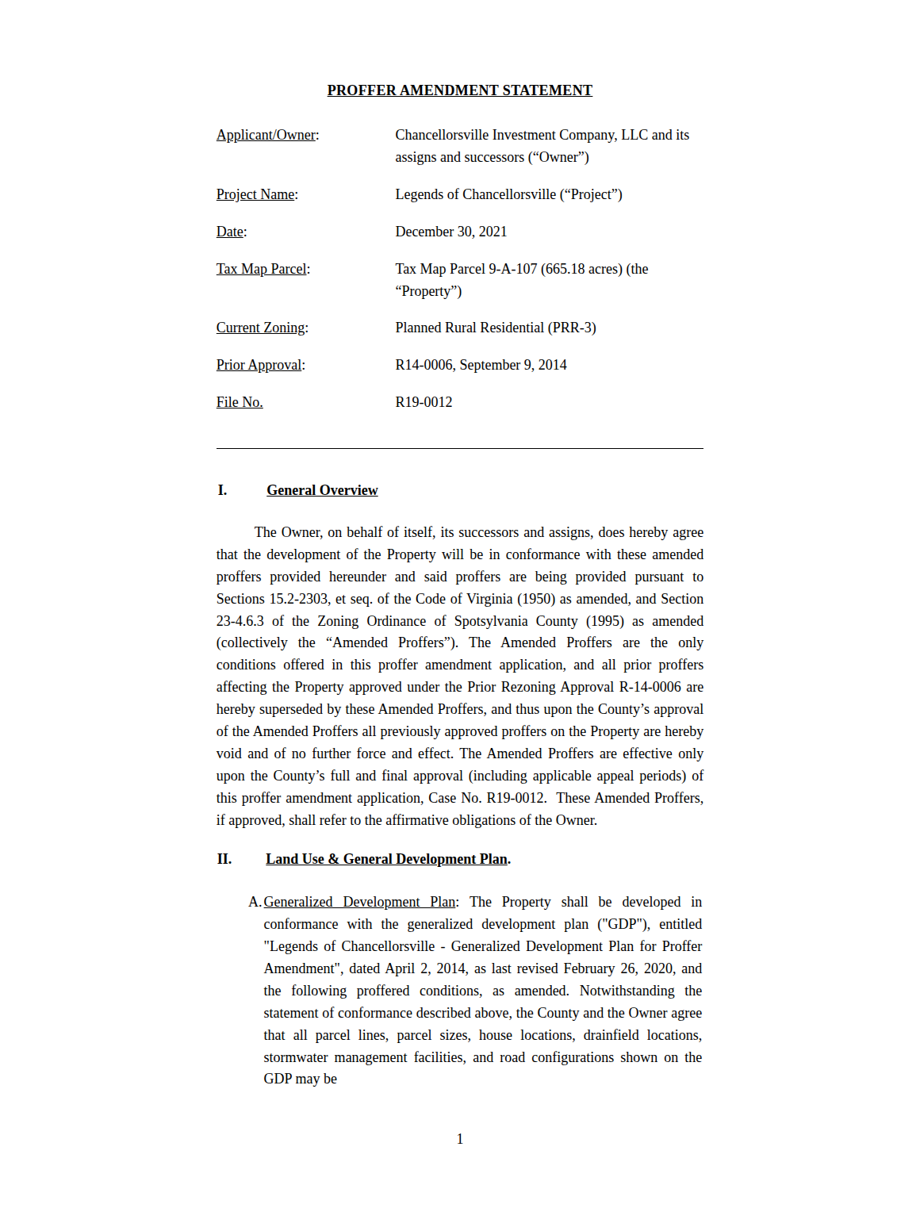PROFFER AMENDMENT STATEMENT
| Applicant/Owner : | Chancellorsville Investment Company, LLC and its assigns and successors (“Owner”) |
| Project Name : | Legends of Chancellorsville (“Project”) |
| Date : | December 30, 2021 |
| Tax Map Parcel : | Tax Map Parcel 9-A-107 (665.18 acres) (the “Property”) |
| Current Zoning : | Planned Rural Residential (PRR-3) |
| Prior Approval : | R14-0006, September 9, 2014 |
| File No. | R19-0012 |
| I. | General Overview |
The Owner, on behalf of itself, its successors and assigns, does hereby agree that the development of the Property will be in conformance with these amended proffers provided hereunder and said proffers are being provided pursuant to Sections 15.2-2303, et seq. of the Code of Virginia (1950) as amended, and Section 23-4.6.3 of the Zoning Ordinance of Spotsylvania County (1995) as amended (collectively the “Amended Proffers”). The Amended Proffers are the only conditions offered in this proffer amendment application, and all prior proffers affecting the Property approved under the Prior Rezoning Approval R-14-0006 are hereby superseded by these Amended Proffers, and thus upon the County’s approval of the Amended Proffers all previously approved proffers on the Property are hereby void and of no further force and effect. The Amended Proffers are effective only upon the County’s full and final approval (including applicable appeal periods) of this proffer amendment application, Case No. R19-0012. These Amended Proffers, if approved, shall refer to the affirmative obligations of the Owner.
| II. | Land Use & General Development Plan . |
| A. | Generalized Development Plan : The Property shall be developed in conformance with the generalized development plan ("GDP"), entitled "Legends of Chancellorsville - Generalized Development Plan for Proffer Amendment", dated April 2, 2014, as last revised February 26, 2020, and the following proffered conditions, as amended. Notwithstanding the statement of conformance described above, the County and the Owner agree that all parcel lines, parcel sizes, house locations, drainfield locations, stormwater management facilities, and road configurations shown on the GDP may be |
1